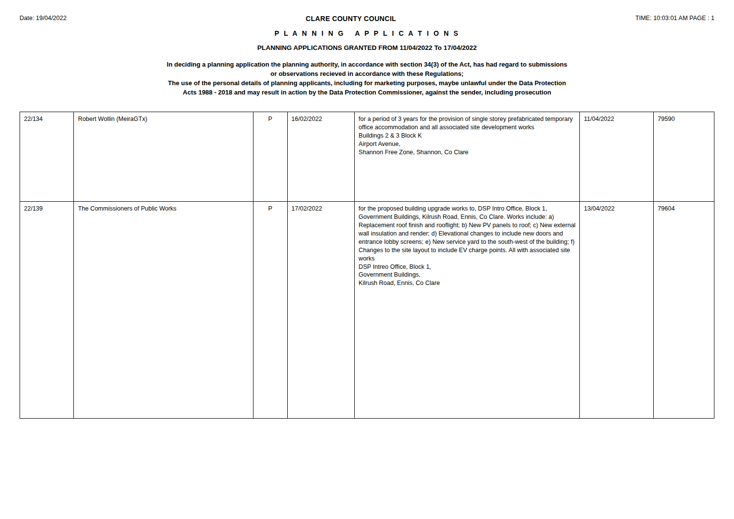Date: 19/04/2022
CLARE COUNTY COUNCIL
TIME: 10:03:01 AM PAGE : 1
P L A N N I N G A P P L I C A T I O N S
PLANNING APPLICATIONS GRANTED FROM 11/04/2022 To 17/04/2022
In deciding a planning application the planning authority, in accordance with section 34(3) of the Act, has had regard to submissions
or observations recieved in accordance with these Regulations;
The use of the personal details of planning applicants, including for marketing purposes, maybe unlawful under the Data Protection
Acts 1988 - 2018 and may result in action by the Data Protection Commissioner, against the sender, including prosecution
| 22/134 | Robert Wollin (MeiraGTx) | P | 16/02/2022 | for a period of 3 years for the provision of single storey prefabricated temporary office accommodation and all associated site development works Buildings 2 & 3 Block K Airport Avenue, Shannon Free Zone, Shannon, Co Clare | 11/04/2022 | 79590 |
| 22/139 | The Commissioners of Public Works | P | 17/02/2022 | for the proposed building upgrade works to, DSP Intro Office, Block 1, Government Buildings, Kilrush Road, Ennis, Co Clare. Works include: a) Replacement roof finish and rooflight; b) New PV panels to roof; c) New external wall insulation and render; d) Elevational changes to include new doors and entrance lobby screens; e) New service yard to the south-west of the building; f) Changes to the site layout to include EV charge points. All with associated site works DSP Intreo Office, Block 1, Government Buildings, Kilrush Road, Ennis, Co Clare | 13/04/2022 | 79604 |